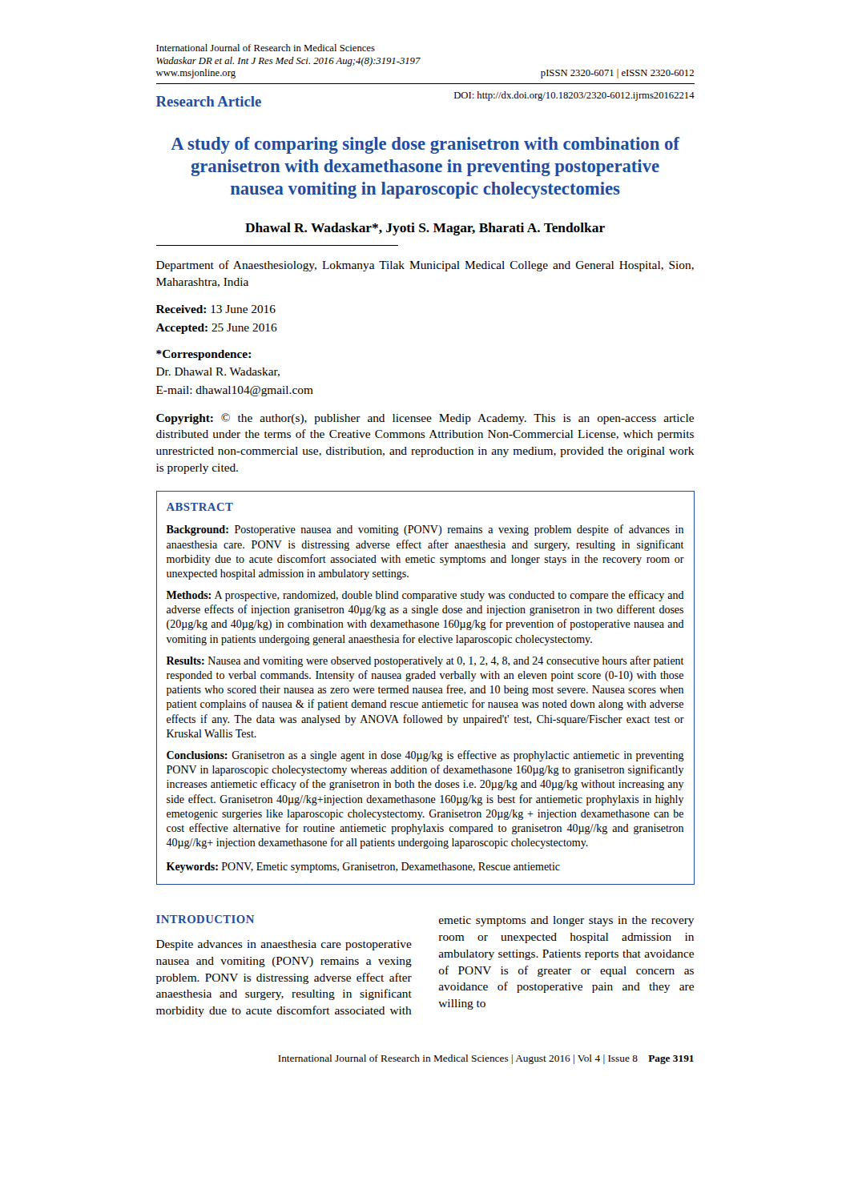International Journal of Research in Medical Sciences
Wadaskar DR et al. Int J Res Med Sci. 2016 Aug;4(8):3191-3197
www.msjonline.org
pISSN 2320-6071 | eISSN 2320-6012
DOI: http://dx.doi.org/10.18203/2320-6012.ijrms20162214
Research Article
A study of comparing single dose granisetron with combination of
granisetron with dexamethasone in preventing postoperative
nausea vomiting in laparoscopic cholecystectomies
Dhawal R. Wadaskar*, Jyoti S. Magar, Bharati A. Tendolkar
Department of Anaesthesiology, Lokmanya Tilak Municipal Medical College and General Hospital, Sion, Maharashtra, India
Received: 13 June 2016
Accepted: 25 June 2016
*Correspondence:
Dr. Dhawal R. Wadaskar,
E-mail: dhawal104@gmail.com
Copyright: © the author(s), publisher and licensee Medip Academy. This is an open-access article distributed under the terms of the Creative Commons Attribution Non-Commercial License, which permits unrestricted non-commercial use, distribution, and reproduction in any medium, provided the original work is properly cited.
ABSTRACT
Background: Postoperative nausea and vomiting (PONV) remains a vexing problem despite of advances in anaesthesia care. PONV is distressing adverse effect after anaesthesia and surgery, resulting in significant morbidity due to acute discomfort associated with emetic symptoms and longer stays in the recovery room or unexpected hospital admission in ambulatory settings.
Methods: A prospective, randomized, double blind comparative study was conducted to compare the efficacy and adverse effects of injection granisetron 40µg/kg as a single dose and injection granisetron in two different doses (20µg/kg and 40µg/kg) in combination with dexamethasone 160µg/kg for prevention of postoperative nausea and vomiting in patients undergoing general anaesthesia for elective laparoscopic cholecystectomy.
Results: Nausea and vomiting were observed postoperatively at 0, 1, 2, 4, 8, and 24 consecutive hours after patient responded to verbal commands. Intensity of nausea graded verbally with an eleven point score (0-10) with those patients who scored their nausea as zero were termed nausea free, and 10 being most severe. Nausea scores when patient complains of nausea & if patient demand rescue antiemetic for nausea was noted down along with adverse effects if any. The data was analysed by ANOVA followed by unpaired't' test, Chi-square/Fischer exact test or Kruskal Wallis Test.
Conclusions: Granisetron as a single agent in dose 40µg/kg is effective as prophylactic antiemetic in preventing PONV in laparoscopic cholecystectomy whereas addition of dexamethasone 160µg/kg to granisetron significantly increases antiemetic efficacy of the granisetron in both the doses i.e. 20µg/kg and 40µg/kg without increasing any side effect. Granisetron 40µg//kg+injection dexamethasone 160µg/kg is best for antiemetic prophylaxis in highly emetogenic surgeries like laparoscopic cholecystectomy. Granisetron 20µg/kg + injection dexamethasone can be cost effective alternative for routine antiemetic prophylaxis compared to granisetron 40µg//kg and granisetron 40µg//kg+ injection dexamethasone for all patients undergoing laparoscopic cholecystectomy.
Keywords: PONV, Emetic symptoms, Granisetron, Dexamethasone, Rescue antiemetic
INTRODUCTION
Despite advances in anaesthesia care postoperative nausea and vomiting (PONV) remains a vexing problem. PONV is distressing adverse effect after anaesthesia and surgery, resulting in significant morbidity due to acute discomfort associated with emetic symptoms and longer stays in the recovery room or unexpected hospital admission in ambulatory settings. Patients reports that avoidance of PONV is of greater or equal concern as avoidance of postoperative pain and they are willing to
International Journal of Research in Medical Sciences | August 2016 | Vol 4 | Issue 8 Page 3191